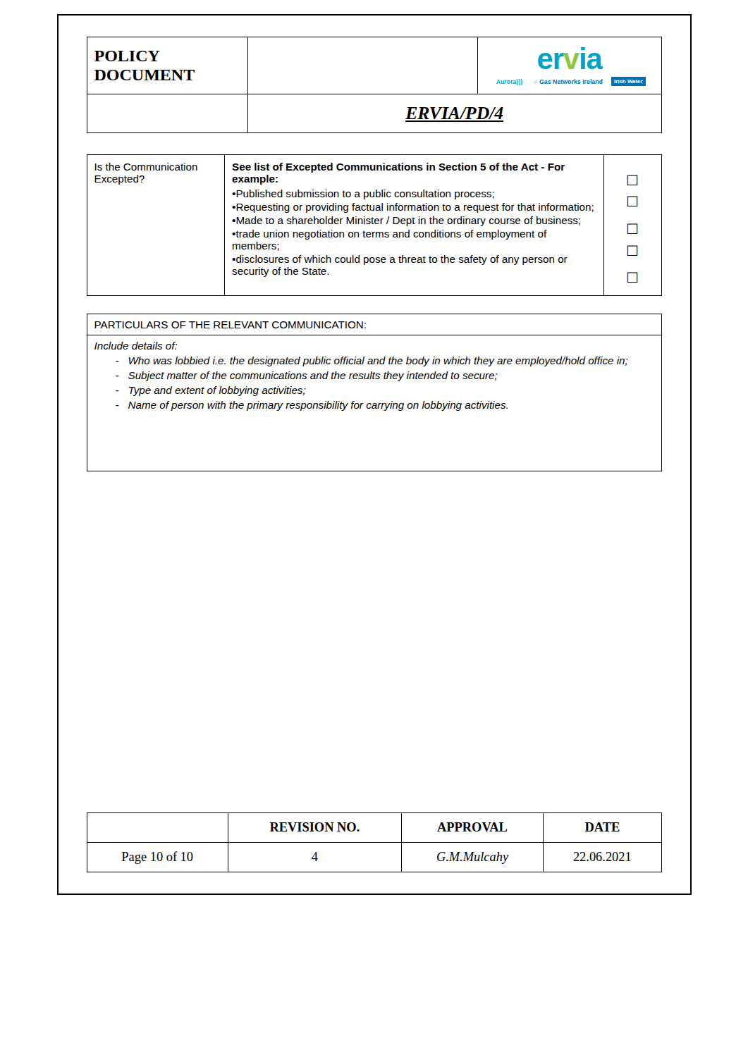| POLICY DOCUMENT | | er v ia Aurora))) ○ Gas Networks Ireland Irish Water |
| | ERVIA/PD/4 |
| Is the Communication Excepted? | See list of Excepted Communications in Section 5 of the Act - For example: •Published submission to a public consultation process; •Requesting or providing factual information to a request for that information; •Made to a shareholder Minister / Dept in the ordinary course of business; •trade union negotiation on terms and conditions of employment of members; •disclosures of which could pose a threat to the safety of any person or security of the State. | ☐ ☐ ☐ ☐ ☐ |
| PARTICULARS OF THE RELEVANT COMMUNICATION: |
| Include details of: Who was lobbied i.e. the designated public official and the body in which they are employed/hold office in; Subject matter of the communications and the results they intended to secure; Type and extent of lobbying activities; Name of person with the primary responsibility for carrying on lobbying activities. |
| | REVISION NO. | APPROVAL | DATE |
| --- | --- | --- | --- |
| Page 10 of 10 | 4 | G.M.Mulcahy | 22.06.2021 |